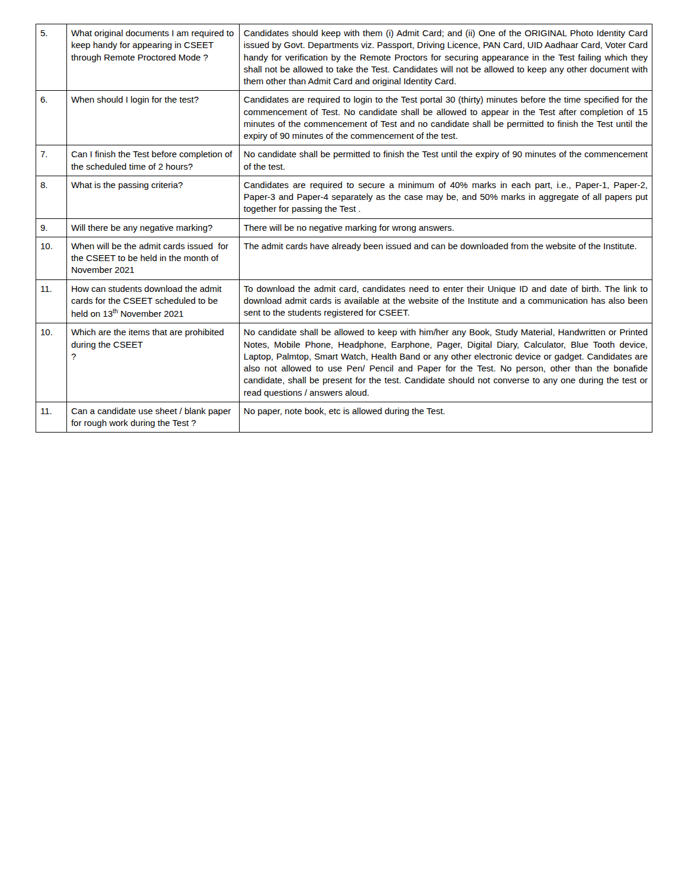| 5. | What original documents I am required to keep handy for appearing in CSEET through Remote Proctored Mode ? | Candidates should keep with them (i) Admit Card; and (ii) One of the ORIGINAL Photo Identity Card issued by Govt. Departments viz. Passport, Driving Licence, PAN Card, UID Aadhaar Card, Voter Card handy for verification by the Remote Proctors for securing appearance in the Test failing which they shall not be allowed to take the Test. Candidates will not be allowed to keep any other document with them other than Admit Card and original Identity Card. |
| 6. | When should I login for the test? | Candidates are required to login to the Test portal 30 (thirty) minutes before the time specified for the commencement of Test. No candidate shall be allowed to appear in the Test after completion of 15 minutes of the commencement of Test and no candidate shall be permitted to finish the Test until the expiry of 90 minutes of the commencement of the test. |
| 7. | Can I finish the Test before completion of the scheduled time of 2 hours? | No candidate shall be permitted to finish the Test until the expiry of 90 minutes of the commencement of the test. |
| 8. | What is the passing criteria? | Candidates are required to secure a minimum of 40% marks in each part, i.e., Paper-1, Paper-2, Paper-3 and Paper-4 separately as the case may be, and 50% marks in aggregate of all papers put together for passing the Test . |
| 9. | Will there be any negative marking? | There will be no negative marking for wrong answers. |
| 10. | When will be the admit cards issued for the CSEET to be held in the month of November 2021 | The admit cards have already been issued and can be downloaded from the website of the Institute. |
| 11. | How can students download the admit cards for the CSEET scheduled to be held on 13 th November 2021 | To download the admit card, candidates need to enter their Unique ID and date of birth. The link to download admit cards is available at the website of the Institute and a communication has also been sent to the students registered for CSEET. |
| 10. | Which are the items that are prohibited during the CSEET ? | No candidate shall be allowed to keep with him/her any Book, Study Material, Handwritten or Printed Notes, Mobile Phone, Headphone, Earphone, Pager, Digital Diary, Calculator, Blue Tooth device, Laptop, Palmtop, Smart Watch, Health Band or any other electronic device or gadget. Candidates are also not allowed to use Pen/ Pencil and Paper for the Test. No person, other than the bonafide candidate, shall be present for the test. Candidate should not converse to any one during the test or read questions / answers aloud. |
| 11. | Can a candidate use sheet / blank paper for rough work during the Test ? | No paper, note book, etc is allowed during the Test. |